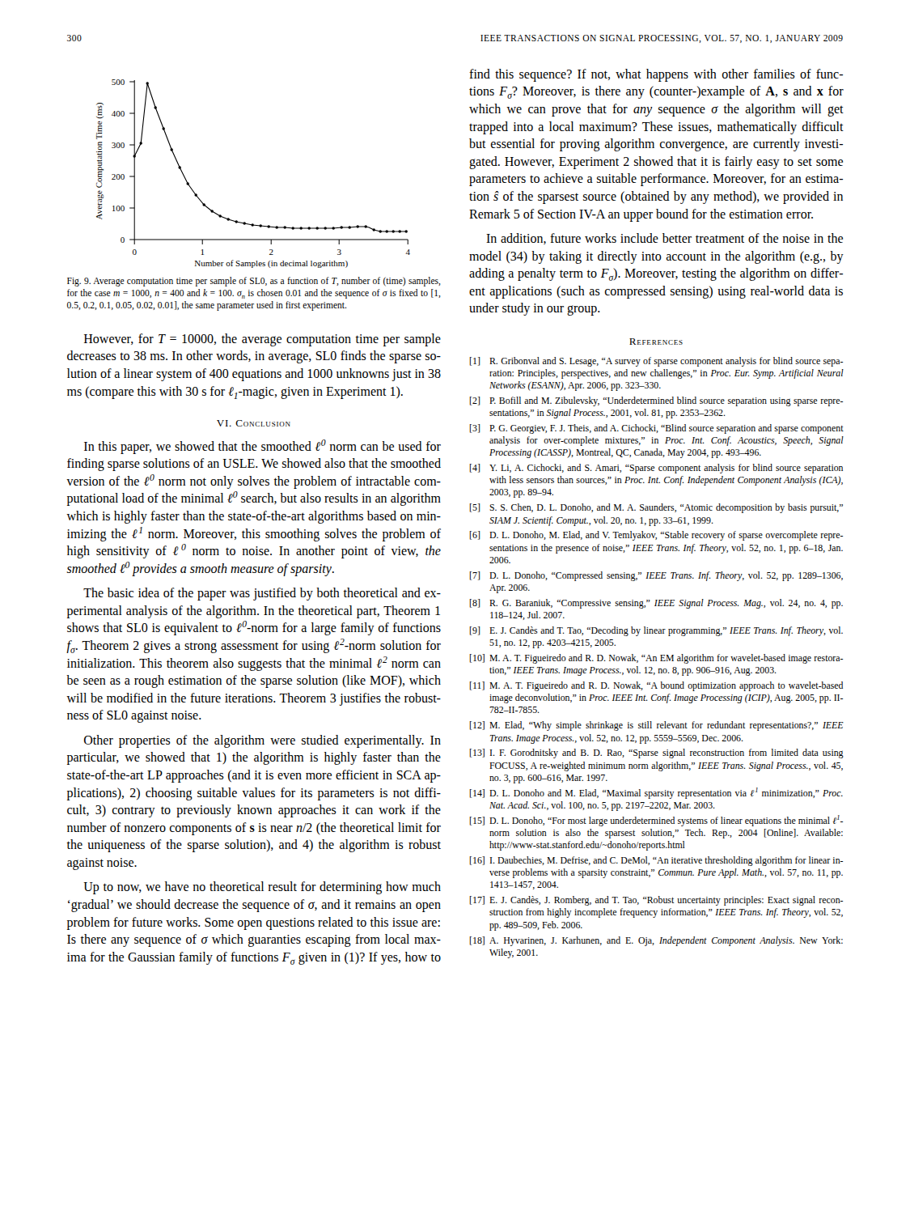300 IEEE Transactions on Signal Processing, Vol. 57, No. 1, January 2009
0 100 200 300 400 500 0 1 2 3 4 Number of Samples (in decimal logarithm) Average Computation Time (ms)
Fig. 9. Average computation time per sample of SL0, as a function of T, number of (time) samples, for the case m = 1000, n = 400 and k = 100. σn is chosen 0.01 and the sequence of σ is fixed to [1, 0.5, 0.2, 0.1, 0.05, 0.02, 0.01], the same parameter used in first experiment.
However, for T = 10000, the average computation time per sample decreases to 38 ms. In other words, in average, SL0 finds the sparse solution of a linear system of 400 equations and 1000 unknowns just in 38 ms (compare this with 30 s for ℓ1-magic, given in Experiment 1).
VI. Conclusion
In this paper, we showed that the smoothed ℓ0 norm can be used for finding sparse solutions of an USLE. We showed also that the smoothed version of the ℓ0 norm not only solves the problem of intractable computational load of the minimal ℓ0 search, but also results in an algorithm which is highly faster than the state-of-the-art algorithms based on minimizing the ℓ1 norm. Moreover, this smoothing solves the problem of high sensitivity of ℓ0 norm to noise. In another point of view, the smoothed ℓ0 provides a smooth measure of sparsity.
The basic idea of the paper was justified by both theoretical and experimental analysis of the algorithm. In the theoretical part, Theorem 1 shows that SL0 is equivalent to ℓ0-norm for a large family of functions fσ. Theorem 2 gives a strong assessment for using ℓ2-norm solution for initialization. This theorem also suggests that the minimal ℓ2 norm can be seen as a rough estimation of the sparse solution (like MOF), which will be modified in the future iterations. Theorem 3 justifies the robustness of SL0 against noise.
Other properties of the algorithm were studied experimentally. In particular, we showed that 1) the algorithm is highly faster than the state-of-the-art LP approaches (and it is even more efficient in SCA applications), 2) choosing suitable values for its parameters is not difficult, 3) contrary to previously known approaches it can work if the number of nonzero components of s is near n/2 (the theoretical limit for the uniqueness of the sparse solution), and 4) the algorithm is robust against noise.
Up to now, we have no theoretical result for determining how much ‘gradual’ we should decrease the sequence of σ, and it remains an open problem for future works. Some open questions related to this issue are: Is there any sequence of σ which guaranties escaping from local maxima for the Gaussian family of functions Fσ given in (1)? If yes, how to find this sequence? If not, what happens with other families of functions Fσ? Moreover, is there any (counter-)example of A, s and x for which we can prove that for any sequence σ the algorithm will get trapped into a local maximum? These issues, mathematically difficult but essential for proving algorithm convergence, are currently investigated. However, Experiment 2 showed that it is fairly easy to set some parameters to achieve a suitable performance. Moreover, for an estimation ŝ of the sparsest source (obtained by any method), we provided in Remark 5 of Section IV-A an upper bound for the estimation error.
In addition, future works include better treatment of the noise in the model (34) by taking it directly into account in the algorithm (e.g., by adding a penalty term to Fσ). Moreover, testing the algorithm on different applications (such as compressed sensing) using real-world data is under study in our group.
References
[1] R. Gribonval and S. Lesage, “A survey of sparse component analysis for blind source separation: Principles, perspectives, and new challenges,” in Proc. Eur. Symp. Artificial Neural Networks (ESANN), Apr. 2006, pp. 323–330.
[2] P. Bofill and M. Zibulevsky, “Underdetermined blind source separation using sparse representations,” in Signal Process., 2001, vol. 81, pp. 2353–2362.
[3] P. G. Georgiev, F. J. Theis, and A. Cichocki, “Blind source separation and sparse component analysis for over-complete mixtures,” in Proc. Int. Conf. Acoustics, Speech, Signal Processing (ICASSP), Montreal, QC, Canada, May 2004, pp. 493–496.
[4] Y. Li, A. Cichocki, and S. Amari, “Sparse component analysis for blind source separation with less sensors than sources,” in Proc. Int. Conf. Independent Component Analysis (ICA), 2003, pp. 89–94.
[5] S. S. Chen, D. L. Donoho, and M. A. Saunders, “Atomic decomposition by basis pursuit,” SIAM J. Scientif. Comput., vol. 20, no. 1, pp. 33–61, 1999.
[6] D. L. Donoho, M. Elad, and V. Temlyakov, “Stable recovery of sparse overcomplete representations in the presence of noise,” IEEE Trans. Inf. Theory, vol. 52, no. 1, pp. 6–18, Jan. 2006.
[7] D. L. Donoho, “Compressed sensing,” IEEE Trans. Inf. Theory, vol. 52, pp. 1289–1306, Apr. 2006.
[8] R. G. Baraniuk, “Compressive sensing,” IEEE Signal Process. Mag., vol. 24, no. 4, pp. 118–124, Jul. 2007.
[9] E. J. Candès and T. Tao, “Decoding by linear programming,” IEEE Trans. Inf. Theory, vol. 51, no. 12, pp. 4203–4215, 2005.
[10] M. A. T. Figueiredo and R. D. Nowak, “An EM algorithm for wavelet-based image restoration,” IEEE Trans. Image Process., vol. 12, no. 8, pp. 906–916, Aug. 2003.
[11] M. A. T. Figueiredo and R. D. Nowak, “A bound optimization approach to wavelet-based image deconvolution,” in Proc. IEEE Int. Conf. Image Processing (ICIP), Aug. 2005, pp. II-782–II-7855.
[12] M. Elad, “Why simple shrinkage is still relevant for redundant representations?,” IEEE Trans. Image Process., vol. 52, no. 12, pp. 5559–5569, Dec. 2006.
[13] I. F. Gorodnitsky and B. D. Rao, “Sparse signal reconstruction from limited data using FOCUSS, A re-weighted minimum norm algorithm,” IEEE Trans. Signal Process., vol. 45, no. 3, pp. 600–616, Mar. 1997.
[14] D. L. Donoho and M. Elad, “Maximal sparsity representation via ℓ1 minimization,” Proc. Nat. Acad. Sci., vol. 100, no. 5, pp. 2197–2202, Mar. 2003.
[15] D. L. Donoho, “For most large underdetermined systems of linear equations the minimal ℓ1-norm solution is also the sparsest solution,” Tech. Rep., 2004 [Online]. Available: http://www-stat.stanford.edu/~donoho/reports.html
[16] I. Daubechies, M. Defrise, and C. DeMol, “An iterative thresholding algorithm for linear inverse problems with a sparsity constraint,” Commun. Pure Appl. Math., vol. 57, no. 11, pp. 1413–1457, 2004.
[17] E. J. Candès, J. Romberg, and T. Tao, “Robust uncertainty principles: Exact signal reconstruction from highly incomplete frequency information,” IEEE Trans. Inf. Theory, vol. 52, pp. 489–509, Feb. 2006.
[18] A. Hyvarinen, J. Karhunen, and E. Oja, Independent Component Analysis. New York: Wiley, 2001.